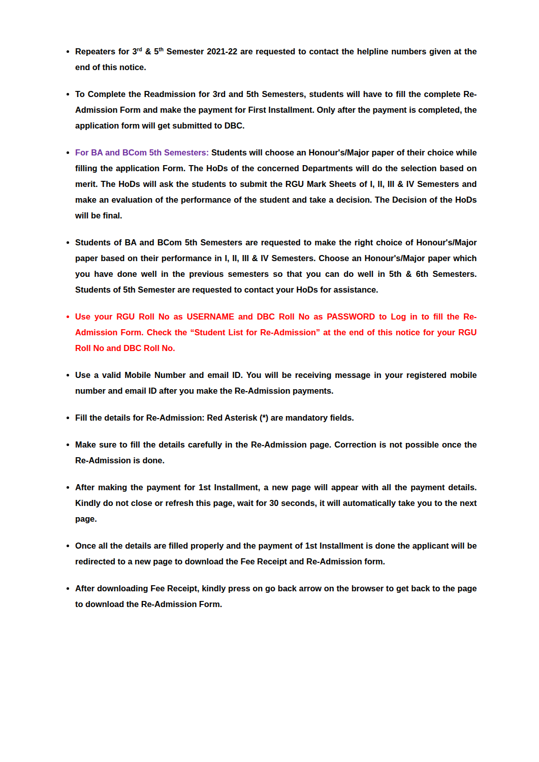Repeaters for 3rd & 5th Semester 2021-22 are requested to contact the helpline numbers given at the end of this notice.
To Complete the Readmission for 3rd and 5th Semesters, students will have to fill the complete Re-Admission Form and make the payment for First Installment. Only after the payment is completed, the application form will get submitted to DBC.
For BA and BCom 5th Semesters: Students will choose an Honour's/Major paper of their choice while filling the application Form. The HoDs of the concerned Departments will do the selection based on merit. The HoDs will ask the students to submit the RGU Mark Sheets of I, II, III & IV Semesters and make an evaluation of the performance of the student and take a decision. The Decision of the HoDs will be final.
Students of BA and BCom 5th Semesters are requested to make the right choice of Honour's/Major paper based on their performance in I, II, III & IV Semesters. Choose an Honour's/Major paper which you have done well in the previous semesters so that you can do well in 5th & 6th Semesters. Students of 5th Semester are requested to contact your HoDs for assistance.
Use your RGU Roll No as USERNAME and DBC Roll No as PASSWORD to Log in to fill the Re-Admission Form. Check the “Student List for Re-Admission” at the end of this notice for your RGU Roll No and DBC Roll No.
Use a valid Mobile Number and email ID. You will be receiving message in your registered mobile number and email ID after you make the Re-Admission payments.
Fill the details for Re-Admission: Red Asterisk (*) are mandatory fields.
Make sure to fill the details carefully in the Re-Admission page. Correction is not possible once the Re-Admission is done.
After making the payment for 1st Installment, a new page will appear with all the payment details. Kindly do not close or refresh this page, wait for 30 seconds, it will automatically take you to the next page.
Once all the details are filled properly and the payment of 1st Installment is done the applicant will be redirected to a new page to download the Fee Receipt and Re-Admission form.
After downloading Fee Receipt, kindly press on go back arrow on the browser to get back to the page to download the Re-Admission Form.